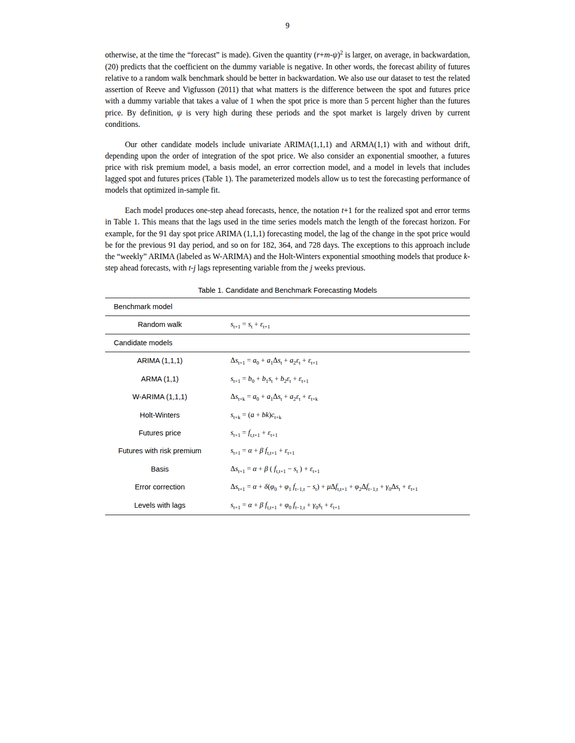9
otherwise, at the time the “forecast” is made). Given the quantity (r+m-ψ)2 is larger, on average, in backwardation, (20) predicts that the coefficient on the dummy variable is negative. In other words, the forecast ability of futures relative to a random walk benchmark should be better in backwardation. We also use our dataset to test the related assertion of Reeve and Vigfusson (2011) that what matters is the difference between the spot and futures price with a dummy variable that takes a value of 1 when the spot price is more than 5 percent higher than the futures price. By definition, ψ is very high during these periods and the spot market is largely driven by current conditions.
Our other candidate models include univariate ARIMA(1,1,1) and ARMA(1,1) with and without drift, depending upon the order of integration of the spot price. We also consider an exponential smoother, a futures price with risk premium model, a basis model, an error correction model, and a model in levels that includes lagged spot and futures prices (Table 1). The parameterized models allow us to test the forecasting performance of models that optimized in-sample fit.
Each model produces one-step ahead forecasts, hence, the notation t+1 for the realized spot and error terms in Table 1. This means that the lags used in the time series models match the length of the forecast horizon. For example, for the 91 day spot price ARIMA (1,1,1) forecasting model, the lag of the change in the spot price would be for the previous 91 day period, and so on for 182, 364, and 728 days. The exceptions to this approach include the “weekly” ARIMA (labeled as W-ARIMA) and the Holt-Winters exponential smoothing models that produce k-step ahead forecasts, with t-j lags representing variable from the j weeks previous.
Table 1. Candidate and Benchmark Forecasting Models
| Benchmark model |
| Random walk | s t+1 = s t + ε t+1 |
| Candidate models |
| ARIMA (1,1,1) | Δ s t+1 = a 0 + a 1 Δ s t + a 2 ε t + ε t+1 |
| ARMA (1,1) | s t+1 = b 0 + b 1 s t + b 2 ε t + ε t+1 |
| W-ARIMA (1,1,1) | Δ s t+k = a 0 + a 1 Δ s t + a 2 ε t + ε t+k |
| Holt-Winters | s t+k = ( a + bk ) c t+k |
| Futures price | s t+1 = f t,t+1 + ε t+1 |
| Futures with risk premium | s t+1 = α + β f t,t+1 + ε t+1 |
| Basis | Δ s t+1 = α + β ( f t,t+1 − s t ) + ε t+1 |
| Error correction | Δ s t+1 = α + δ ( φ 0 + φ 1 f t−1,t − s t ) + μ Δ f t,t+1 + φ 2 Δ f t−1,t + γ 0 Δ s t + ε t+1 |
| Levels with lags | s t+1 = α + β f t,t+1 + φ 0 f t−1,t + γ 0 s t + ε t+1 |